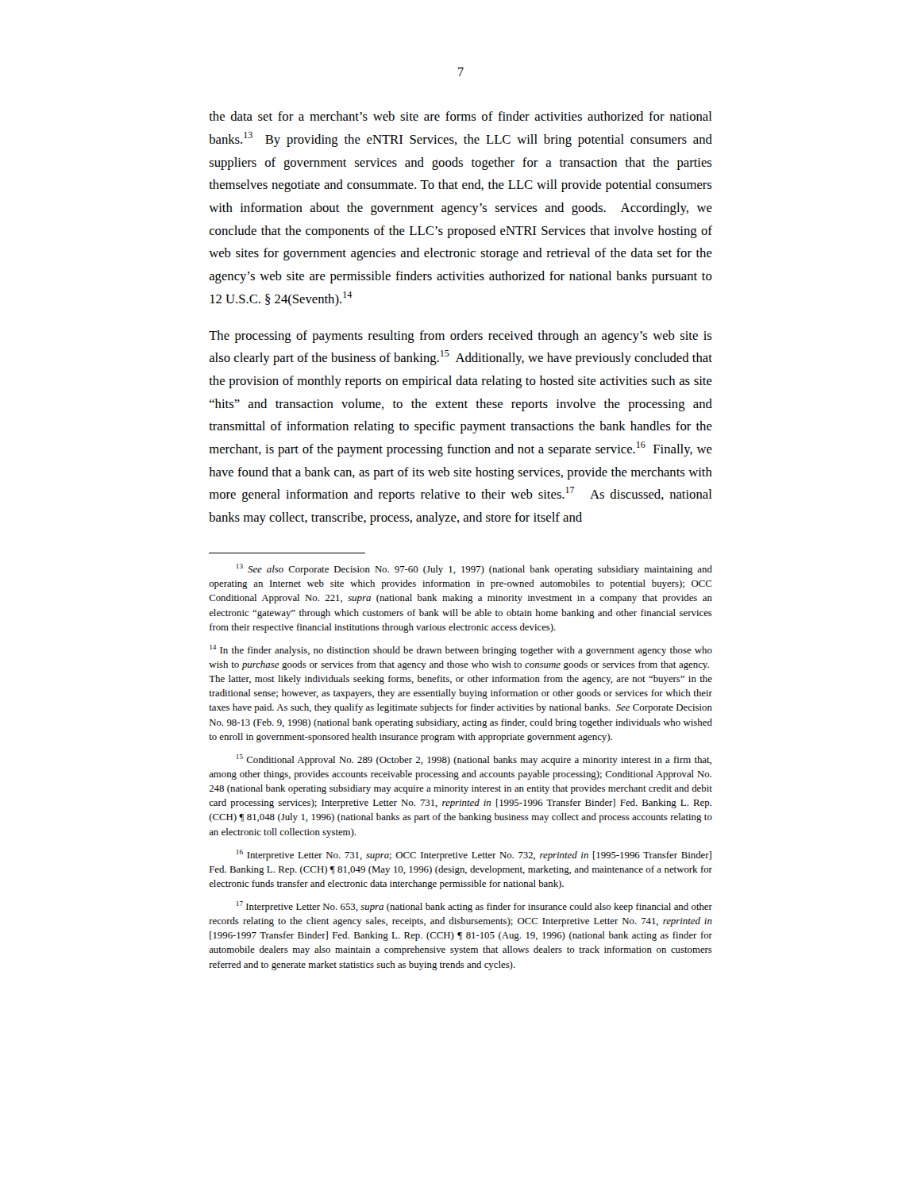7
the data set for a merchant’s web site are forms of finder activities authorized for national banks.13 By providing the eNTRI Services, the LLC will bring potential consumers and suppliers of government services and goods together for a transaction that the parties themselves negotiate and consummate. To that end, the LLC will provide potential consumers with information about the government agency’s services and goods. Accordingly, we conclude that the components of the LLC’s proposed eNTRI Services that involve hosting of web sites for government agencies and electronic storage and retrieval of the data set for the agency’s web site are permissible finders activities authorized for national banks pursuant to 12 U.S.C. § 24(Seventh).14
The processing of payments resulting from orders received through an agency’s web site is also clearly part of the business of banking.15 Additionally, we have previously concluded that the provision of monthly reports on empirical data relating to hosted site activities such as site “hits” and transaction volume, to the extent these reports involve the processing and transmittal of information relating to specific payment transactions the bank handles for the merchant, is part of the payment processing function and not a separate service.16 Finally, we have found that a bank can, as part of its web site hosting services, provide the merchants with more general information and reports relative to their web sites.17 As discussed, national banks may collect, transcribe, process, analyze, and store for itself and
13 See also Corporate Decision No. 97-60 (July 1, 1997) (national bank operating subsidiary maintaining and operating an Internet web site which provides information in pre-owned automobiles to potential buyers); OCC Conditional Approval No. 221, supra (national bank making a minority investment in a company that provides an electronic “gateway” through which customers of bank will be able to obtain home banking and other financial services from their respective financial institutions through various electronic access devices).
14 In the finder analysis, no distinction should be drawn between bringing together with a government agency those who wish to purchase goods or services from that agency and those who wish to consume goods or services from that agency. The latter, most likely individuals seeking forms, benefits, or other information from the agency, are not “buyers” in the traditional sense; however, as taxpayers, they are essentially buying information or other goods or services for which their taxes have paid. As such, they qualify as legitimate subjects for finder activities by national banks. See Corporate Decision No. 98-13 (Feb. 9, 1998) (national bank operating subsidiary, acting as finder, could bring together individuals who wished to enroll in government-sponsored health insurance program with appropriate government agency).
15 Conditional Approval No. 289 (October 2, 1998) (national banks may acquire a minority interest in a firm that, among other things, provides accounts receivable processing and accounts payable processing); Conditional Approval No. 248 (national bank operating subsidiary may acquire a minority interest in an entity that provides merchant credit and debit card processing services); Interpretive Letter No. 731, reprinted in [1995-1996 Transfer Binder] Fed. Banking L. Rep. (CCH) ¶ 81,048 (July 1, 1996) (national banks as part of the banking business may collect and process accounts relating to an electronic toll collection system).
16 Interpretive Letter No. 731, supra; OCC Interpretive Letter No. 732, reprinted in [1995-1996 Transfer Binder] Fed. Banking L. Rep. (CCH) ¶ 81,049 (May 10, 1996) (design, development, marketing, and maintenance of a network for electronic funds transfer and electronic data interchange permissible for national bank).
17 Interpretive Letter No. 653, supra (national bank acting as finder for insurance could also keep financial and other records relating to the client agency sales, receipts, and disbursements); OCC Interpretive Letter No. 741, reprinted in [1996-1997 Transfer Binder] Fed. Banking L. Rep. (CCH) ¶ 81-105 (Aug. 19, 1996) (national bank acting as finder for automobile dealers may also maintain a comprehensive system that allows dealers to track information on customers referred and to generate market statistics such as buying trends and cycles).